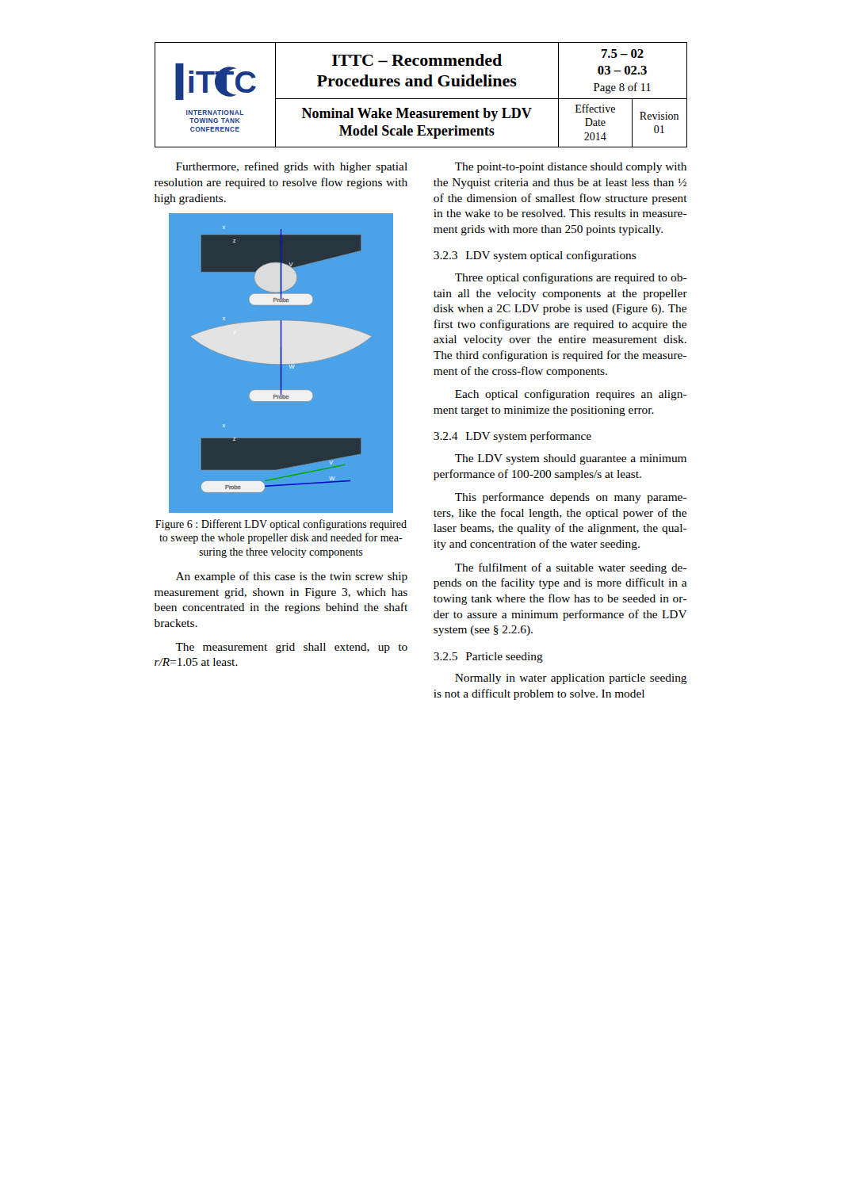| INTERNATIONAL TOWING TANK CONFERENCE | ITTC – Recommended Procedures and Guidelines | 7.5 – 02 03 – 02.3 Page 8 of 11 |
| Nominal Wake Measurement by LDV Model Scale Experiments | / Effective Date 2014 / Revision 01 / |
Furthermore, refined grids with higher spatial resolution are required to resolve flow regions with high gradients.
Figure 6 : Different LDV optical configurations required to sweep the whole propeller disk and needed for measuring the three velocity components
An example of this case is the twin screw ship measurement grid, shown in Figure 3, which has been concentrated in the regions behind the shaft brackets.
The measurement grid shall extend, up to r/R=1.05 at least.
The point-to-point distance should comply with the Nyquist criteria and thus be at least less than ½ of the dimension of smallest flow structure present in the wake to be resolved. This results in measurement grids with more than 250 points typically.
3.2.3 LDV system optical configurations
Three optical configurations are required to obtain all the velocity components at the propeller disk when a 2C LDV probe is used (Figure 6). The first two configurations are required to acquire the axial velocity over the entire measurement disk. The third configuration is required for the measurement of the cross-flow components.
Each optical configuration requires an alignment target to minimize the positioning error.
3.2.4 LDV system performance
The LDV system should guarantee a minimum performance of 100-200 samples/s at least.
This performance depends on many parameters, like the focal length, the optical power of the laser beams, the quality of the alignment, the quality and concentration of the water seeding.
The fulfilment of a suitable water seeding depends on the facility type and is more difficult in a towing tank where the flow has to be seeded in order to assure a minimum performance of the LDV system (see § 2.2.6).
3.2.5 Particle seeding
Normally in water application particle seeding is not a difficult problem to solve. In model